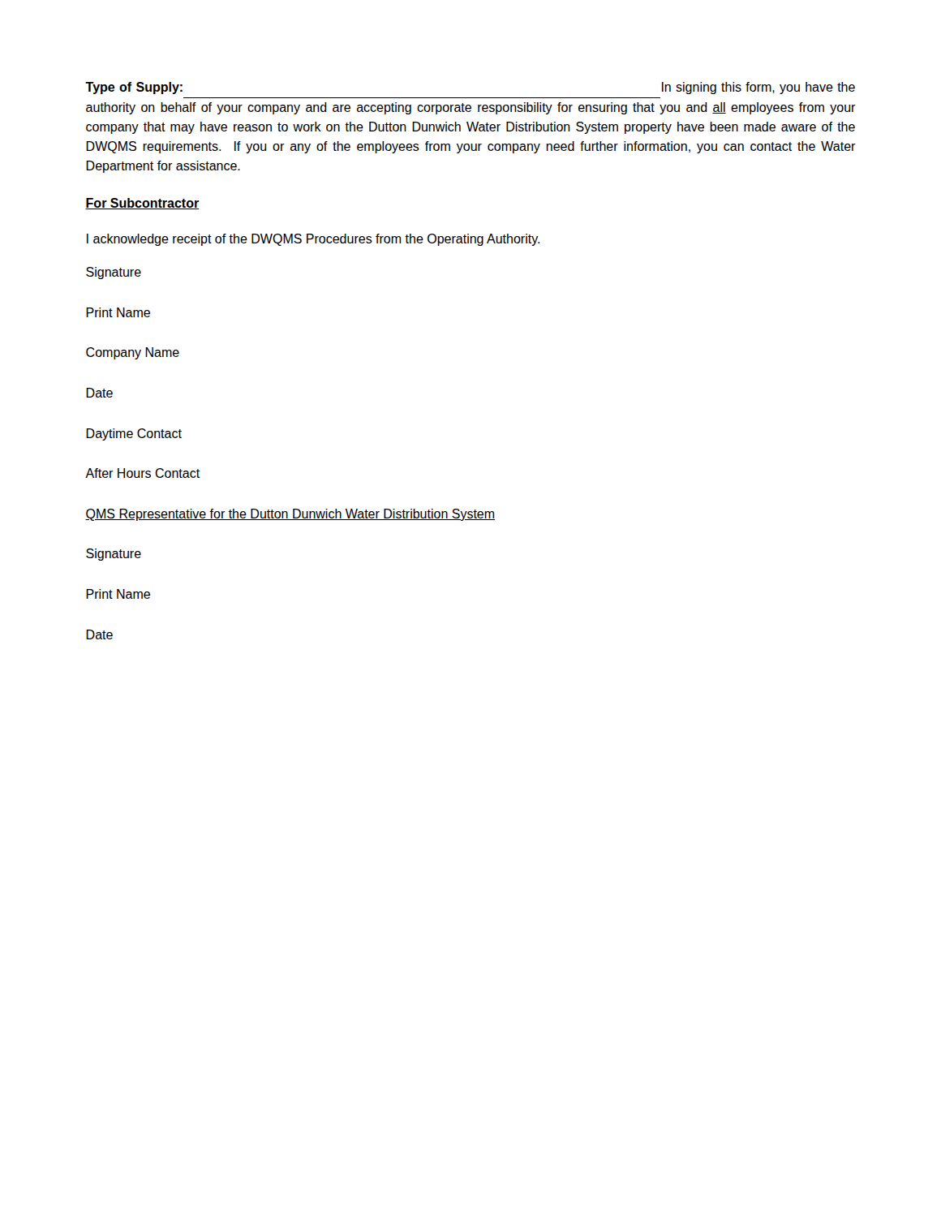Type of Supply: In signing this form, you have the authority on behalf of your company and are accepting corporate responsibility for ensuring that you and all employees from your company that may have reason to work on the Dutton Dunwich Water Distribution System property have been made aware of the DWQMS requirements. If you or any of the employees from your company need further information, you can contact the Water Department for assistance.
For Subcontractor
I acknowledge receipt of the DWQMS Procedures from the Operating Authority.
Signature
Print Name
Company Name
Date
Daytime Contact
After Hours Contact
QMS Representative for the Dutton Dunwich Water Distribution System
Signature
Print Name
Date